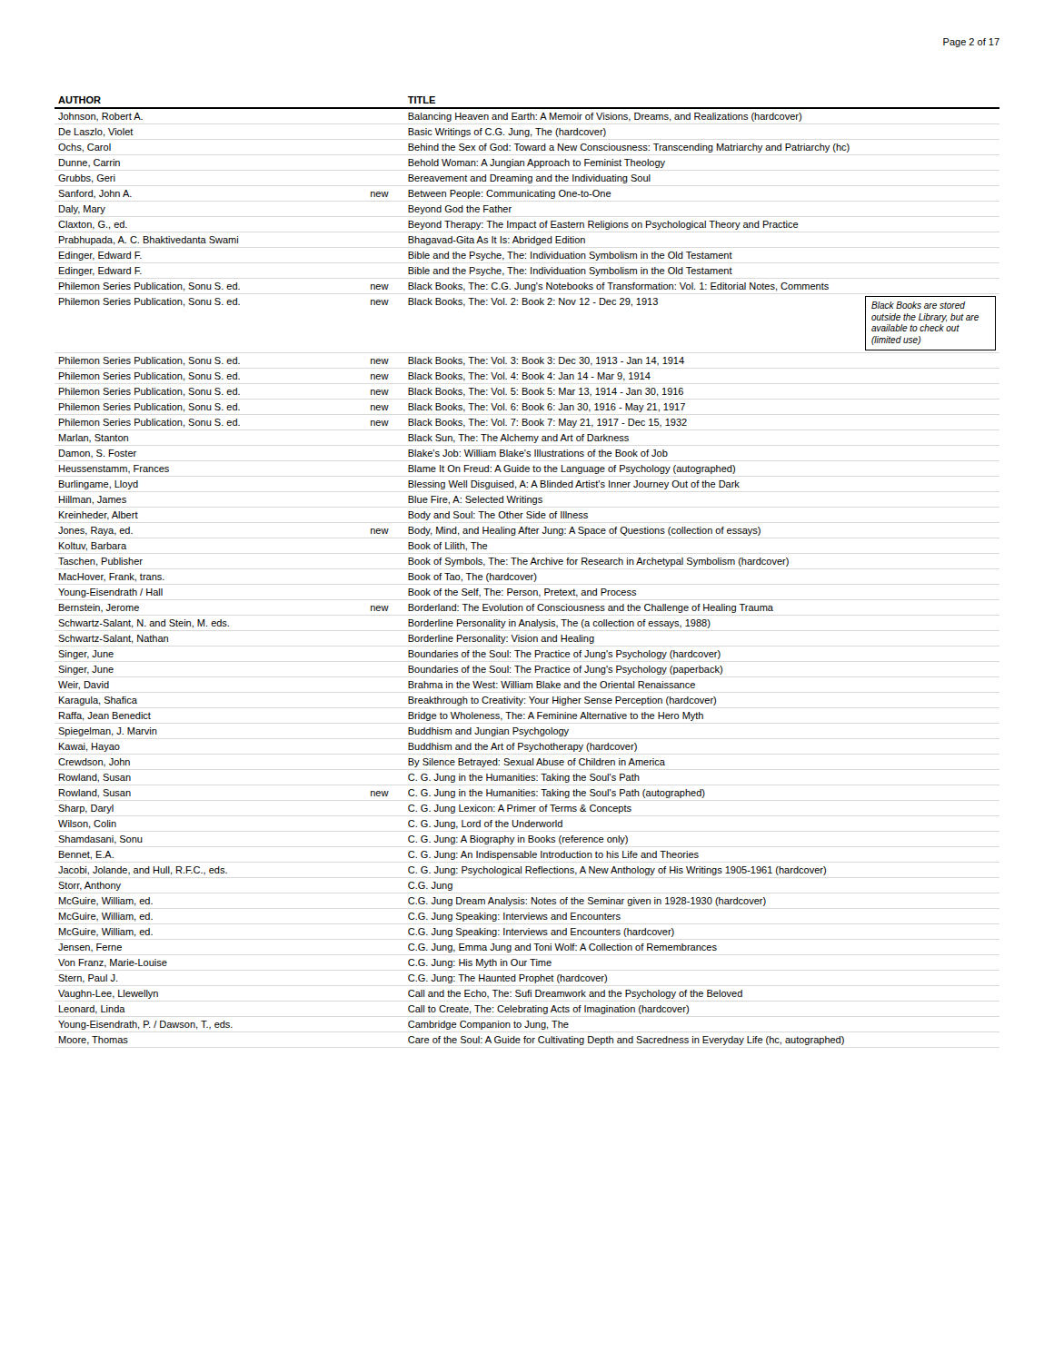Page 2 of 17
| AUTHOR | | TITLE |
| --- | --- | --- |
| Johnson, Robert A. | | Balancing Heaven and Earth: A Memoir of Visions, Dreams, and Realizations (hardcover) |
| De Laszlo, Violet | | Basic Writings of C.G. Jung, The (hardcover) |
| Ochs, Carol | | Behind the Sex of God: Toward a New Consciousness: Transcending Matriarchy and Patriarchy (hc) |
| Dunne, Carrin | | Behold Woman: A Jungian Approach to Feminist Theology |
| Grubbs, Geri | | Bereavement and Dreaming and the Individuating Soul |
| Sanford, John A. | new | Between People: Communicating One-to-One |
| Daly, Mary | | Beyond God the Father |
| Claxton, G., ed. | | Beyond Therapy: The Impact of Eastern Religions on Psychological Theory and Practice |
| Prabhupada, A. C. Bhaktivedanta Swami | | Bhagavad-Gita As It Is: Abridged Edition |
| Edinger, Edward F. | | Bible and the Psyche, The: Individuation Symbolism in the Old Testament |
| Edinger, Edward F. | | Bible and the Psyche, The: Individuation Symbolism in the Old Testament |
| Philemon Series Publication, Sonu S. ed. | new | Black Books, The: C.G. Jung's Notebooks of Transformation: Vol. 1: Editorial Notes, Comments |
| Philemon Series Publication, Sonu S. ed. | new | Black Books are stored outside the Library, but are available to check out (limited use) Black Books, The: Vol. 2: Book 2: Nov 12 - Dec 29, 1913 |
| Philemon Series Publication, Sonu S. ed. | new | Black Books, The: Vol. 3: Book 3: Dec 30, 1913 - Jan 14, 1914 |
| Philemon Series Publication, Sonu S. ed. | new | Black Books, The: Vol. 4: Book 4: Jan 14 - Mar 9, 1914 |
| Philemon Series Publication, Sonu S. ed. | new | Black Books, The: Vol. 5: Book 5: Mar 13, 1914 - Jan 30, 1916 |
| Philemon Series Publication, Sonu S. ed. | new | Black Books, The: Vol. 6: Book 6: Jan 30, 1916 - May 21, 1917 |
| Philemon Series Publication, Sonu S. ed. | new | Black Books, The: Vol. 7: Book 7: May 21, 1917 - Dec 15, 1932 |
| Marlan, Stanton | | Black Sun, The: The Alchemy and Art of Darkness |
| Damon, S. Foster | | Blake's Job: William Blake's Illustrations of the Book of Job |
| Heussenstamm, Frances | | Blame It On Freud: A Guide to the Language of Psychology (autographed) |
| Burlingame, Lloyd | | Blessing Well Disguised, A: A Blinded Artist's Inner Journey Out of the Dark |
| Hillman, James | | Blue Fire, A: Selected Writings |
| Kreinheder, Albert | | Body and Soul: The Other Side of Illness |
| Jones, Raya, ed. | new | Body, Mind, and Healing After Jung: A Space of Questions (collection of essays) |
| Koltuv, Barbara | | Book of Lilith, The |
| Taschen, Publisher | | Book of Symbols, The: The Archive for Research in Archetypal Symbolism (hardcover) |
| MacHover, Frank, trans. | | Book of Tao, The (hardcover) |
| Young-Eisendrath / Hall | | Book of the Self, The: Person, Pretext, and Process |
| Bernstein, Jerome | new | Borderland: The Evolution of Consciousness and the Challenge of Healing Trauma |
| Schwartz-Salant, N. and Stein, M. eds. | | Borderline Personality in Analysis, The (a collection of essays, 1988) |
| Schwartz-Salant, Nathan | | Borderline Personality: Vision and Healing |
| Singer, June | | Boundaries of the Soul: The Practice of Jung's Psychology (hardcover) |
| Singer, June | | Boundaries of the Soul: The Practice of Jung's Psychology (paperback) |
| Weir, David | | Brahma in the West: William Blake and the Oriental Renaissance |
| Karagula, Shafica | | Breakthrough to Creativity: Your Higher Sense Perception (hardcover) |
| Raffa, Jean Benedict | | Bridge to Wholeness, The: A Feminine Alternative to the Hero Myth |
| Spiegelman, J. Marvin | | Buddhism and Jungian Psychgology |
| Kawai, Hayao | | Buddhism and the Art of Psychotherapy (hardcover) |
| Crewdson, John | | By Silence Betrayed: Sexual Abuse of Children in America |
| Rowland, Susan | | C. G. Jung in the Humanities: Taking the Soul's Path |
| Rowland, Susan | new | C. G. Jung in the Humanities: Taking the Soul's Path (autographed) |
| Sharp, Daryl | | C. G. Jung Lexicon: A Primer of Terms & Concepts |
| Wilson, Colin | | C. G. Jung, Lord of the Underworld |
| Shamdasani, Sonu | | C. G. Jung: A Biography in Books (reference only) |
| Bennet, E.A. | | C. G. Jung: An Indispensable Introduction to his Life and Theories |
| Jacobi, Jolande, and Hull, R.F.C., eds. | | C. G. Jung: Psychological Reflections, A New Anthology of His Writings 1905-1961 (hardcover) |
| Storr, Anthony | | C.G. Jung |
| McGuire, William, ed. | | C.G. Jung Dream Analysis: Notes of the Seminar given in 1928-1930 (hardcover) |
| McGuire, William, ed. | | C.G. Jung Speaking: Interviews and Encounters |
| McGuire, William, ed. | | C.G. Jung Speaking: Interviews and Encounters (hardcover) |
| Jensen, Ferne | | C.G. Jung, Emma Jung and Toni Wolf: A Collection of Remembrances |
| Von Franz, Marie-Louise | | C.G. Jung: His Myth in Our Time |
| Stern, Paul J. | | C.G. Jung: The Haunted Prophet (hardcover) |
| Vaughn-Lee, Llewellyn | | Call and the Echo, The: Sufi Dreamwork and the Psychology of the Beloved |
| Leonard, Linda | | Call to Create, The: Celebrating Acts of Imagination (hardcover) |
| Young-Eisendrath, P. / Dawson, T., eds. | | Cambridge Companion to Jung, The |
| Moore, Thomas | | Care of the Soul: A Guide for Cultivating Depth and Sacredness in Everyday Life (hc, autographed) |